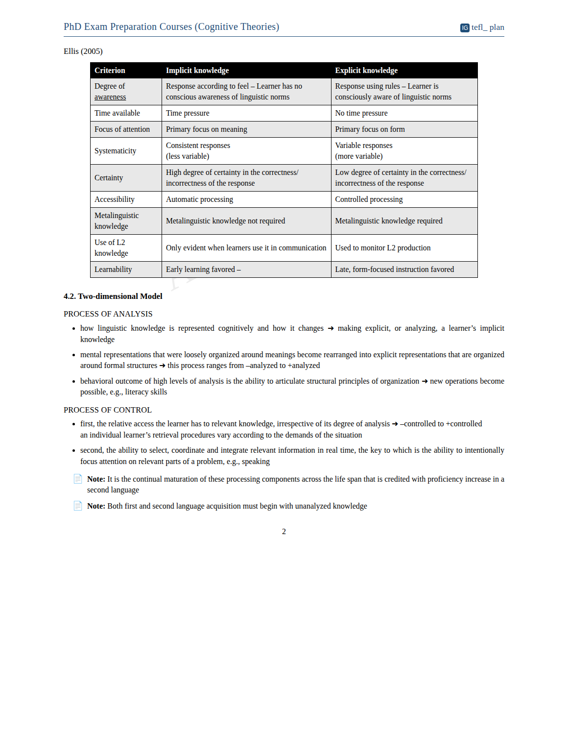Ali Derakhshan
PhD Exam Preparation Courses (Cognitive Theories)
IGtefl_ plan
Ellis (2005)
| Criterion | Implicit knowledge | Explicit knowledge |
| --- | --- | --- |
| Degree of awareness | Response according to feel – Learner has no conscious awareness of linguistic norms | Response using rules – Learner is consciously aware of linguistic norms |
| Time available | Time pressure | No time pressure |
| Focus of attention | Primary focus on meaning | Primary focus on form |
| Systematicity | Consistent responses (less variable) | Variable responses (more variable) |
| Certainty | High degree of certainty in the correctness/ incorrectness of the response | Low degree of certainty in the correctness/ incorrectness of the response |
| Accessibility | Automatic processing | Controlled processing |
| Metalinguistic knowledge | Metalinguistic knowledge not required | Metalinguistic knowledge required |
| Use of L2 knowledge | Only evident when learners use it in communication | Used to monitor L2 production |
| Learnability | Early learning favored – | Late, form-focused instruction favored |
4.2. Two-dimensional Model
PROCESS OF ANALYSIS
how linguistic knowledge is represented cognitively and how it changes ➜ making explicit, or analyzing, a learner’s implicit knowledge
mental representations that were loosely organized around meanings become rearranged into explicit representations that are organized around formal structures ➜ this process ranges from –analyzed to +analyzed
behavioral outcome of high levels of analysis is the ability to articulate structural principles of organization ➜ new operations become possible, e.g., literacy skills
PROCESS OF CONTROL
first, the relative access the learner has to relevant knowledge, irrespective of its degree of analysis ➜ –controlled to +controlled
an individual learner’s retrieval procedures vary according to the demands of the situation
second, the ability to select, coordinate and integrate relevant information in real time, the key to which is the ability to intentionally focus attention on relevant parts of a problem, e.g., speaking
📄 Note: It is the continual maturation of these processing components across the life span that is credited with proficiency increase in a second language
📄 Note: Both first and second language acquisition must begin with unanalyzed knowledge
2